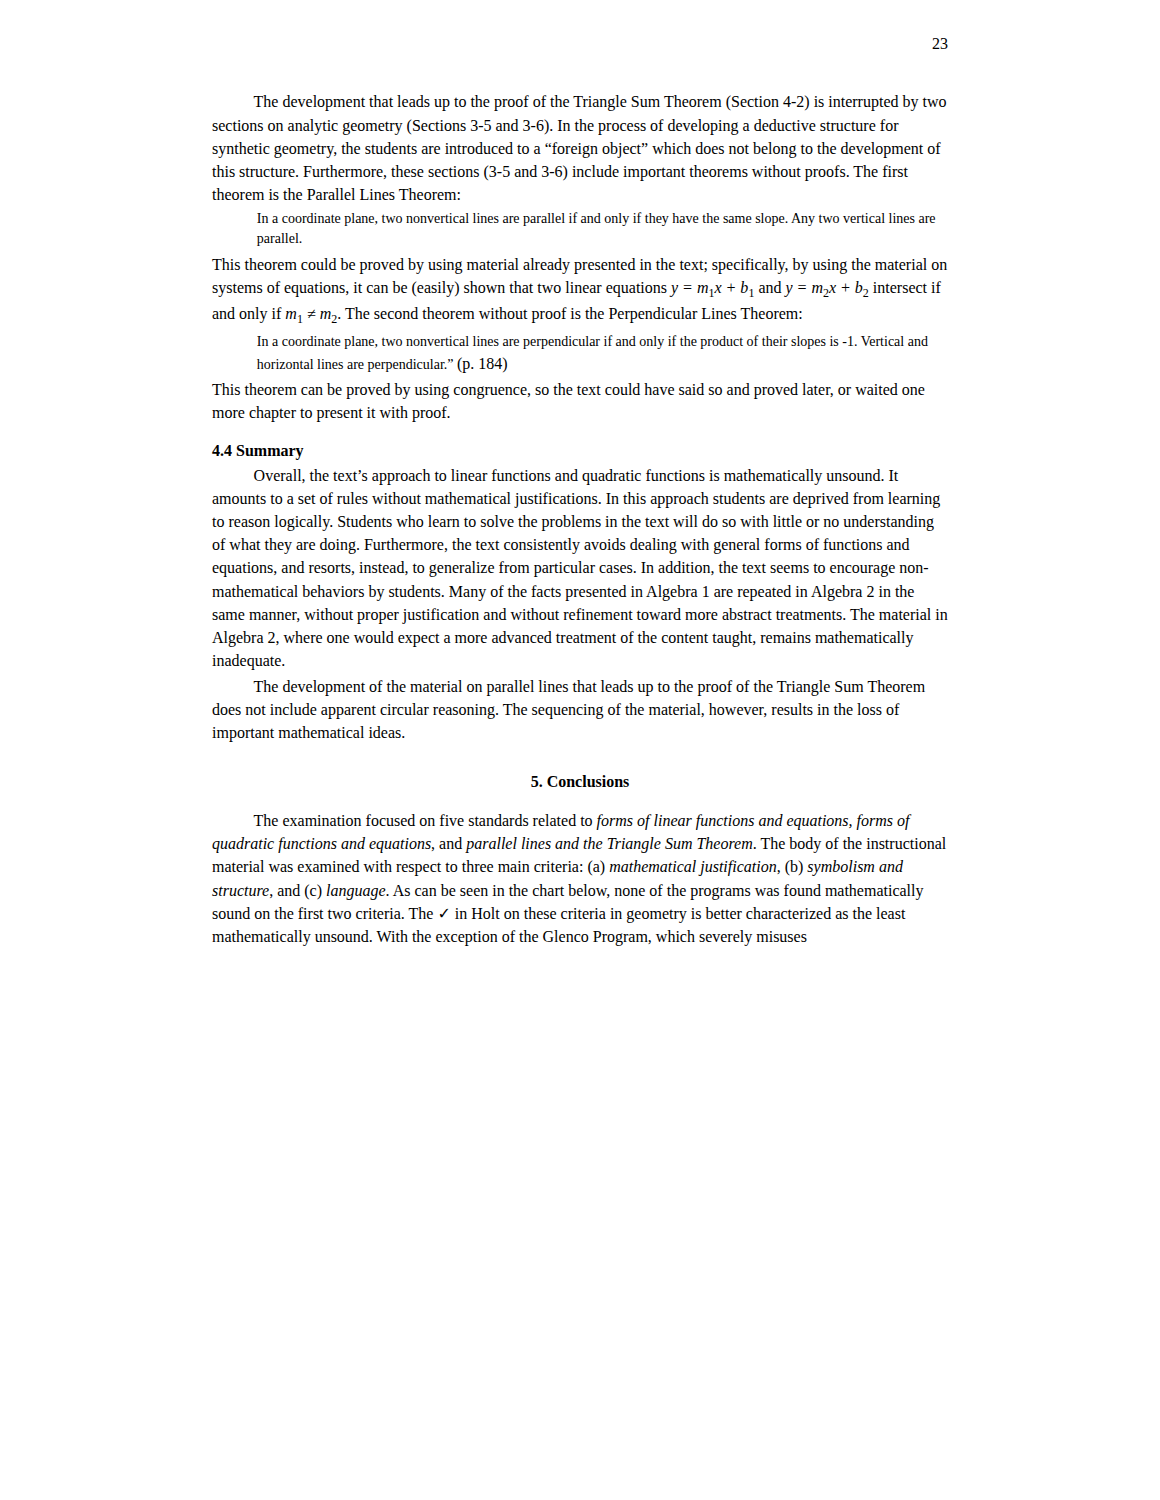23
The development that leads up to the proof of the Triangle Sum Theorem (Section 4-2) is interrupted by two sections on analytic geometry (Sections 3-5 and 3-6). In the process of developing a deductive structure for synthetic geometry, the students are introduced to a “foreign object” which does not belong to the development of this structure. Furthermore, these sections (3-5 and 3-6) include important theorems without proofs. The first theorem is the Parallel Lines Theorem:
In a coordinate plane, two nonvertical lines are parallel if and only if they have the same slope. Any two vertical lines are parallel.
This theorem could be proved by using material already presented in the text; specifically, by using the material on systems of equations, it can be (easily) shown that two linear equations y = m1x + b1 and y = m2x + b2 intersect if and only if m1 ≠ m2. The second theorem without proof is the Perpendicular Lines Theorem:
In a coordinate plane, two nonvertical lines are perpendicular if and only if the product of their slopes is -1. Vertical and horizontal lines are perpendicular.” (p. 184)
This theorem can be proved by using congruence, so the text could have said so and proved later, or waited one more chapter to present it with proof.
4.4 Summary
Overall, the text’s approach to linear functions and quadratic functions is mathematically unsound. It amounts to a set of rules without mathematical justifications. In this approach students are deprived from learning to reason logically. Students who learn to solve the problems in the text will do so with little or no understanding of what they are doing. Furthermore, the text consistently avoids dealing with general forms of functions and equations, and resorts, instead, to generalize from particular cases. In addition, the text seems to encourage non-mathematical behaviors by students. Many of the facts presented in Algebra 1 are repeated in Algebra 2 in the same manner, without proper justification and without refinement toward more abstract treatments. The material in Algebra 2, where one would expect a more advanced treatment of the content taught, remains mathematically inadequate.
The development of the material on parallel lines that leads up to the proof of the Triangle Sum Theorem does not include apparent circular reasoning. The sequencing of the material, however, results in the loss of important mathematical ideas.
5. Conclusions
The examination focused on five standards related to forms of linear functions and equations, forms of quadratic functions and equations, and parallel lines and the Triangle Sum Theorem. The body of the instructional material was examined with respect to three main criteria: (a) mathematical justification, (b) symbolism and structure, and (c) language. As can be seen in the chart below, none of the programs was found mathematically sound on the first two criteria. The ✓ in Holt on these criteria in geometry is better characterized as the least mathematically unsound. With the exception of the Glenco Program, which severely misuses